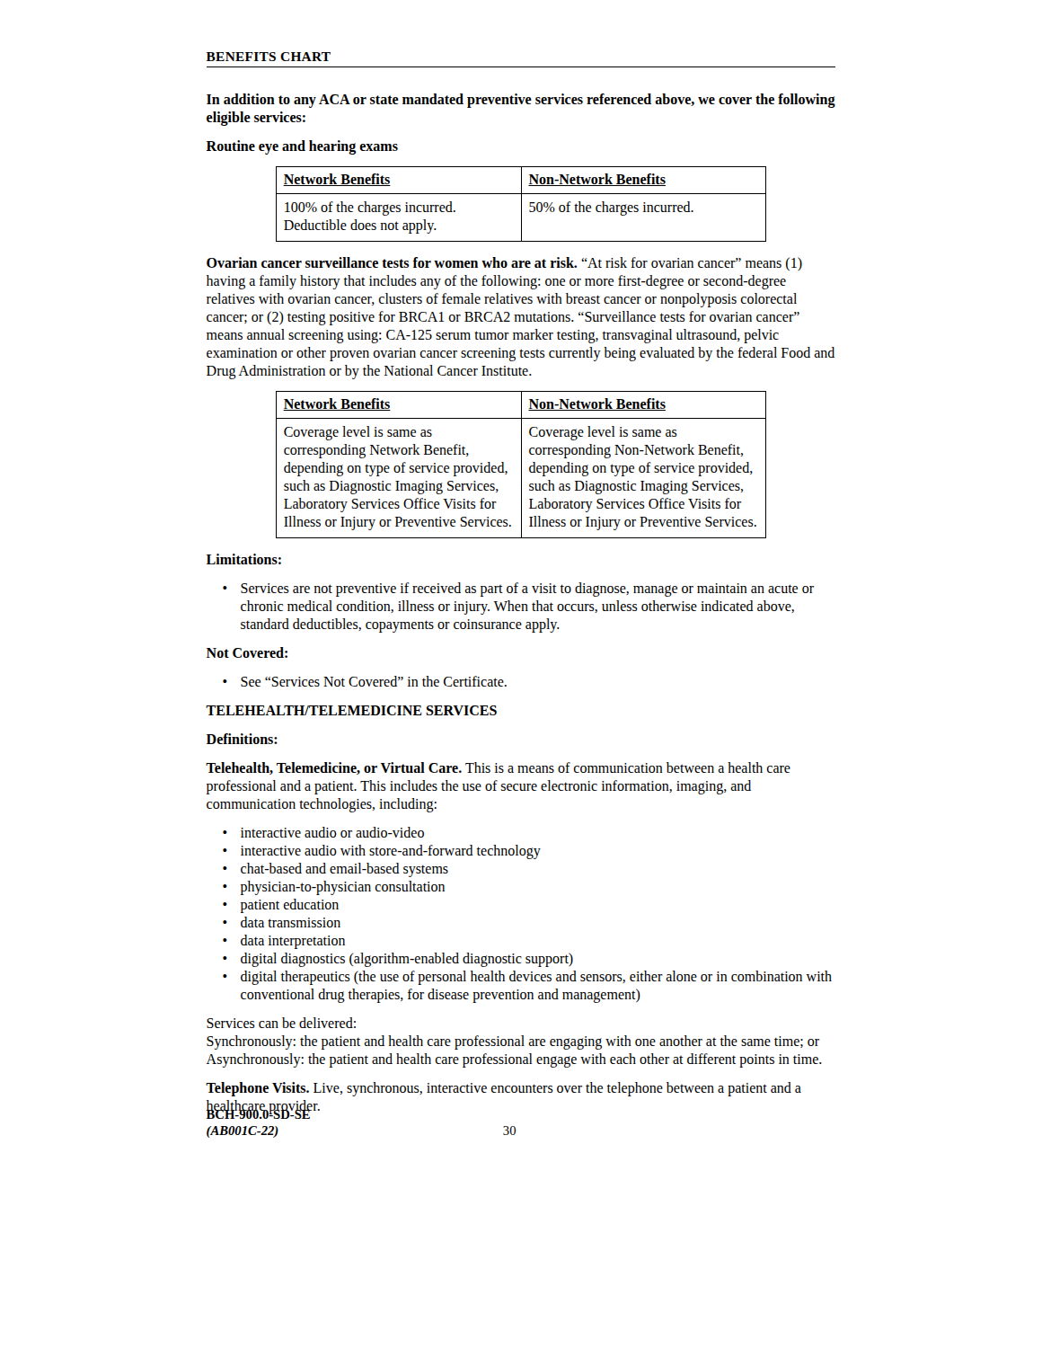BENEFITS CHART
In addition to any ACA or state mandated preventive services referenced above, we cover the following eligible services:
Routine eye and hearing exams
| Network Benefits | Non-Network Benefits |
| 100% of the charges incurred. Deductible does not apply. | 50% of the charges incurred. |
Ovarian cancer surveillance tests for women who are at risk. “At risk for ovarian cancer” means (1) having a family history that includes any of the following: one or more first-degree or second-degree relatives with ovarian cancer, clusters of female relatives with breast cancer or nonpolyposis colorectal cancer; or (2) testing positive for BRCA1 or BRCA2 mutations. “Surveillance tests for ovarian cancer” means annual screening using: CA-125 serum tumor marker testing, transvaginal ultrasound, pelvic examination or other proven ovarian cancer screening tests currently being evaluated by the federal Food and Drug Administration or by the National Cancer Institute.
| Network Benefits | Non-Network Benefits |
| Coverage level is same as corresponding Network Benefit, depending on type of service provided, such as Diagnostic Imaging Services, Laboratory Services Office Visits for Illness or Injury or Preventive Services. | Coverage level is same as corresponding Non-Network Benefit, depending on type of service provided, such as Diagnostic Imaging Services, Laboratory Services Office Visits for Illness or Injury or Preventive Services. |
Limitations:
Services are not preventive if received as part of a visit to diagnose, manage or maintain an acute or chronic medical condition, illness or injury. When that occurs, unless otherwise indicated above, standard deductibles, copayments or coinsurance apply.
Not Covered:
See “Services Not Covered” in the Certificate.
TELEHEALTH/TELEMEDICINE SERVICES
Definitions:
Telehealth, Telemedicine, or Virtual Care. This is a means of communication between a health care professional and a patient. This includes the use of secure electronic information, imaging, and communication technologies, including:
interactive audio or audio-video
interactive audio with store-and-forward technology
chat-based and email-based systems
physician-to-physician consultation
patient education
data transmission
data interpretation
digital diagnostics (algorithm-enabled diagnostic support)
digital therapeutics (the use of personal health devices and sensors, either alone or in combination with conventional drug therapies, for disease prevention and management)
Services can be delivered:
Synchronously: the patient and health care professional are engaging with one another at the same time; or
Asynchronously: the patient and health care professional engage with each other at different points in time.
Telephone Visits. Live, synchronous, interactive encounters over the telephone between a patient and a healthcare provider.
BCH-900.0-SD-SE
(AB001C-22) 30